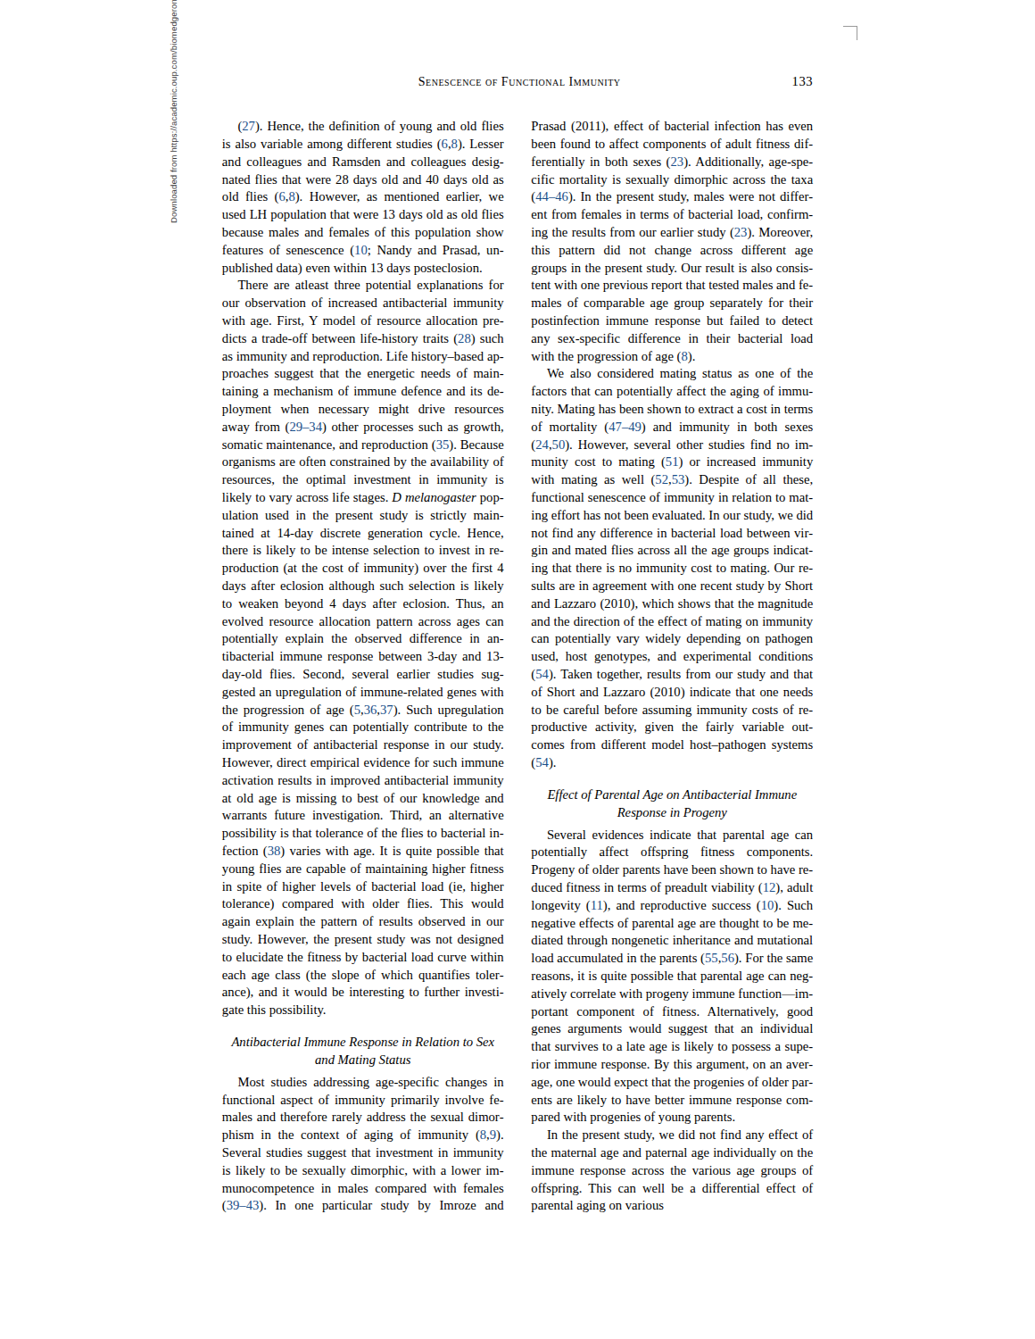Downloaded from https://academic.oup.com/biomedgerontology/article-abstract/68/2/129/544296 by guest on 08 June 2020
Senescence of Functional Immunity 133
(27). Hence, the definition of young and old flies is also variable among different studies (6,8). Lesser and colleagues and Ramsden and colleagues designated flies that were 28 days old and 40 days old as old flies (6,8). However, as mentioned earlier, we used LH population that were 13 days old as old flies because males and females of this population show features of senescence (10; Nandy and Prasad, unpublished data) even within 13 days posteclosion.
There are atleast three potential explanations for our observation of increased antibacterial immunity with age. First, Y model of resource allocation predicts a trade-off between life-history traits (28) such as immunity and reproduction. Life history–based approaches suggest that the energetic needs of maintaining a mechanism of immune defence and its deployment when necessary might drive resources away from (29–34) other processes such as growth, somatic maintenance, and reproduction (35). Because organisms are often constrained by the availability of resources, the optimal investment in immunity is likely to vary across life stages. D melanogaster population used in the present study is strictly maintained at 14-day discrete generation cycle. Hence, there is likely to be intense selection to invest in reproduction (at the cost of immunity) over the first 4 days after eclosion although such selection is likely to weaken beyond 4 days after eclosion. Thus, an evolved resource allocation pattern across ages can potentially explain the observed difference in antibacterial immune response between 3-day and 13-day-old flies. Second, several earlier studies suggested an upregulation of immune-related genes with the progression of age (5,36,37). Such upregulation of immunity genes can potentially contribute to the improvement of antibacterial response in our study. However, direct empirical evidence for such immune activation results in improved antibacterial immunity at old age is missing to best of our knowledge and warrants future investigation. Third, an alternative possibility is that tolerance of the flies to bacterial infection (38) varies with age. It is quite possible that young flies are capable of maintaining higher fitness in spite of higher levels of bacterial load (ie, higher tolerance) compared with older flies. This would again explain the pattern of results observed in our study. However, the present study was not designed to elucidate the fitness by bacterial load curve within each age class (the slope of which quantifies tolerance), and it would be interesting to further investigate this possibility.
Antibacterial Immune Response in Relation to Sex and Mating Status
Most studies addressing age-specific changes in functional aspect of immunity primarily involve females and therefore rarely address the sexual dimorphism in the context of aging of immunity (8,9). Several studies suggest that investment in immunity is likely to be sexually dimorphic, with a lower immunocompetence in males compared with females (39–43). In one particular study by Imroze and Prasad (2011), effect of bacterial infection has even been found to affect components of adult fitness differentially in both sexes (23). Additionally, age-specific mortality is sexually dimorphic across the taxa (44–46). In the present study, males were not different from females in terms of bacterial load, confirming the results from our earlier study (23). Moreover, this pattern did not change across different age groups in the present study. Our result is also consistent with one previous report that tested males and females of comparable age group separately for their postinfection immune response but failed to detect any sex-specific difference in their bacterial load with the progression of age (8).
We also considered mating status as one of the factors that can potentially affect the aging of immunity. Mating has been shown to extract a cost in terms of mortality (47–49) and immunity in both sexes (24,50). However, several other studies find no immunity cost to mating (51) or increased immunity with mating as well (52,53). Despite of all these, functional senescence of immunity in relation to mating effort has not been evaluated. In our study, we did not find any difference in bacterial load between virgin and mated flies across all the age groups indicating that there is no immunity cost to mating. Our results are in agreement with one recent study by Short and Lazzaro (2010), which shows that the magnitude and the direction of the effect of mating on immunity can potentially vary widely depending on pathogen used, host genotypes, and experimental conditions (54). Taken together, results from our study and that of Short and Lazzaro (2010) indicate that one needs to be careful before assuming immunity costs of reproductive activity, given the fairly variable outcomes from different model host–pathogen systems (54).
Effect of Parental Age on Antibacterial Immune Response in Progeny
Several evidences indicate that parental age can potentially affect offspring fitness components. Progeny of older parents have been shown to have reduced fitness in terms of preadult viability (12), adult longevity (11), and reproductive success (10). Such negative effects of parental age are thought to be mediated through nongenetic inheritance and mutational load accumulated in the parents (55,56). For the same reasons, it is quite possible that parental age can negatively correlate with progeny immune function—important component of fitness. Alternatively, good genes arguments would suggest that an individual that survives to a late age is likely to possess a superior immune response. By this argument, on an average, one would expect that the progenies of older parents are likely to have better immune response compared with progenies of young parents.
In the present study, we did not find any effect of the maternal age and paternal age individually on the immune response across the various age groups of offspring. This can well be a differential effect of parental aging on various